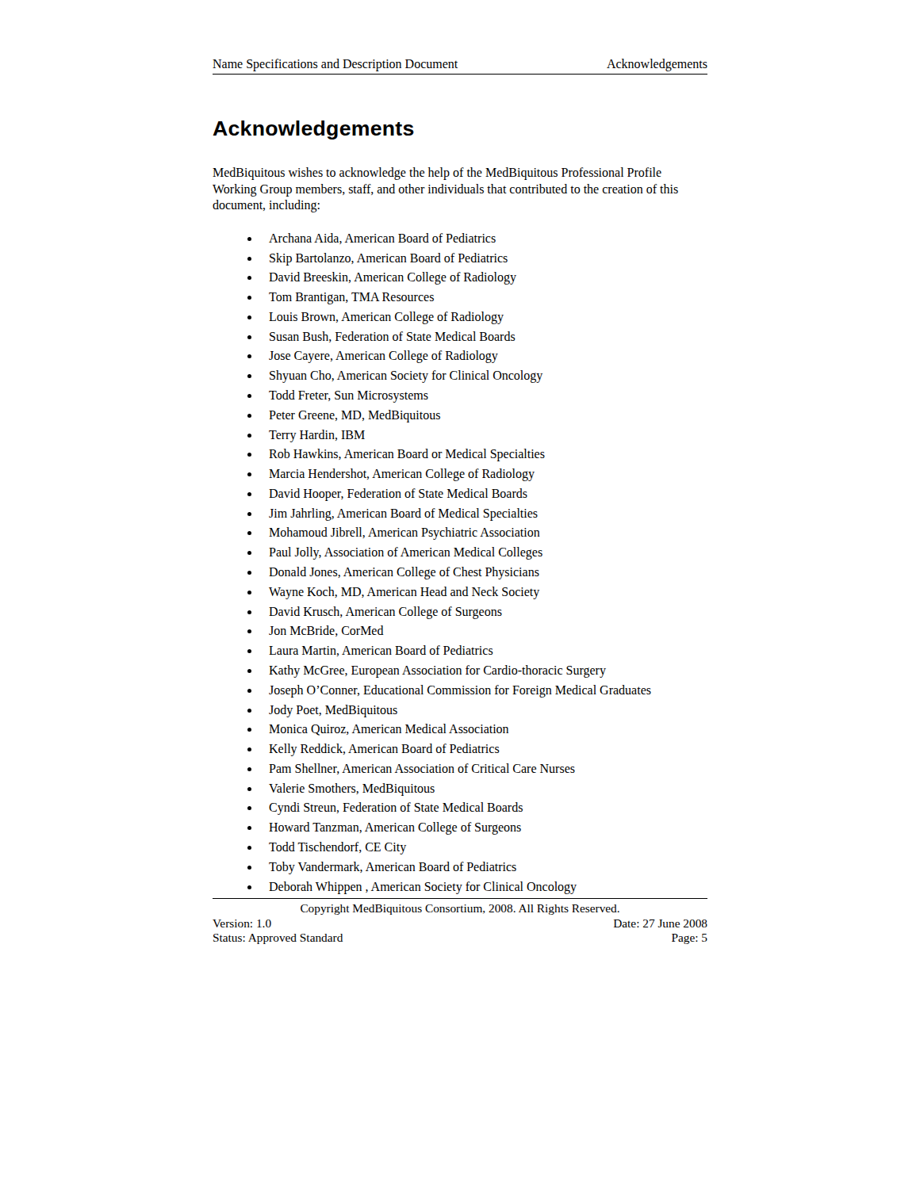Name Specifications and Description Document
Acknowledgements
Acknowledgements
MedBiquitous wishes to acknowledge the help of the MedBiquitous Professional Profile Working Group members, staff, and other individuals that contributed to the creation of this document, including:
Archana Aida, American Board of Pediatrics
Skip Bartolanzo, American Board of Pediatrics
David Breeskin, American College of Radiology
Tom Brantigan, TMA Resources
Louis Brown, American College of Radiology
Susan Bush, Federation of State Medical Boards
Jose Cayere, American College of Radiology
Shyuan Cho, American Society for Clinical Oncology
Todd Freter, Sun Microsystems
Peter Greene, MD, MedBiquitous
Terry Hardin, IBM
Rob Hawkins, American Board or Medical Specialties
Marcia Hendershot, American College of Radiology
David Hooper, Federation of State Medical Boards
Jim Jahrling, American Board of Medical Specialties
Mohamoud Jibrell, American Psychiatric Association
Paul Jolly, Association of American Medical Colleges
Donald Jones, American College of Chest Physicians
Wayne Koch, MD, American Head and Neck Society
David Krusch, American College of Surgeons
Jon McBride, CorMed
Laura Martin, American Board of Pediatrics
Kathy McGree, European Association for Cardio-thoracic Surgery
Joseph O’Conner, Educational Commission for Foreign Medical Graduates
Jody Poet, MedBiquitous
Monica Quiroz, American Medical Association
Kelly Reddick, American Board of Pediatrics
Pam Shellner, American Association of Critical Care Nurses
Valerie Smothers, MedBiquitous
Cyndi Streun, Federation of State Medical Boards
Howard Tanzman, American College of Surgeons
Todd Tischendorf, CE City
Toby Vandermark, American Board of Pediatrics
Deborah Whippen , American Society for Clinical Oncology
Copyright MedBiquitous Consortium, 2008. All Rights Reserved.
Version: 1.0
Date: 27 June 2008
Status: Approved Standard
Page: 5